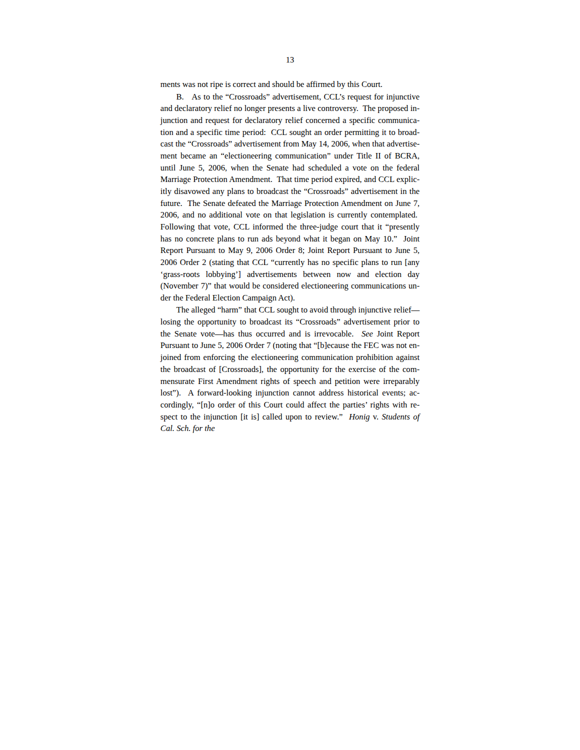13
ments was not ripe is correct and should be affirmed by this Court.
B. As to the “Crossroads” advertisement, CCL’s request for injunctive and declaratory relief no longer presents a live controversy. The proposed injunction and request for declaratory relief concerned a specific communication and a specific time period: CCL sought an order permitting it to broadcast the “Crossroads” advertisement from May 14, 2006, when that advertisement became an “electioneering communication” under Title II of BCRA, until June 5, 2006, when the Senate had scheduled a vote on the federal Marriage Protection Amendment. That time period expired, and CCL explicitly disavowed any plans to broadcast the “Crossroads” advertisement in the future. The Senate defeated the Marriage Protection Amendment on June 7, 2006, and no additional vote on that legislation is currently contemplated. Following that vote, CCL informed the three-judge court that it “presently has no concrete plans to run ads beyond what it began on May 10.” Joint Report Pursuant to May 9, 2006 Order 8; Joint Report Pursuant to June 5, 2006 Order 2 (stating that CCL “currently has no specific plans to run [any ‘grass-roots lobbying’] advertisements between now and election day (November 7)” that would be considered electioneering communications under the Federal Election Campaign Act).
The alleged “harm” that CCL sought to avoid through injunctive relief—losing the opportunity to broadcast its “Crossroads” advertisement prior to the Senate vote—has thus occurred and is irrevocable. See Joint Report Pursuant to June 5, 2006 Order 7 (noting that “[b]ecause the FEC was not enjoined from enforcing the electioneering communication prohibition against the broadcast of [Crossroads], the opportunity for the exercise of the commensurate First Amendment rights of speech and petition were irreparably lost”). A forward-looking injunction cannot address historical events; accordingly, “[n]o order of this Court could affect the parties’ rights with respect to the injunction [it is] called upon to review.” Honig v. Students of Cal. Sch. for the